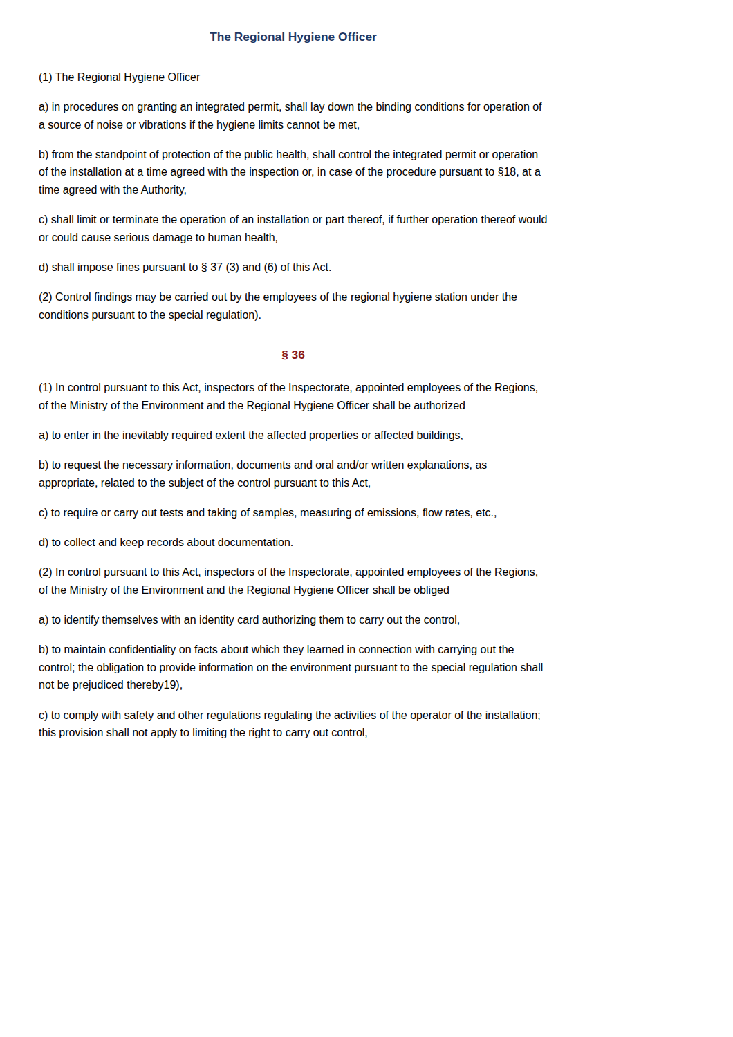The Regional Hygiene Officer
(1) The Regional Hygiene Officer
a) in procedures on granting an integrated permit, shall lay down the binding conditions for operation of a source of noise or vibrations if the hygiene limits cannot be met,
b) from the standpoint of protection of the public health, shall control the integrated permit or operation of the installation at a time agreed with the inspection or, in case of the procedure pursuant to §18, at a time agreed with the Authority,
c) shall limit or terminate the operation of an installation or part thereof, if further operation thereof would or could cause serious damage to human health,
d) shall impose fines pursuant to § 37 (3) and (6) of this Act.
(2) Control findings may be carried out by the employees of the regional hygiene station under the conditions pursuant to the special regulation).
§ 36
(1) In control pursuant to this Act, inspectors of the Inspectorate, appointed employees of the Regions, of the Ministry of the Environment and the Regional Hygiene Officer shall be authorized
a) to enter in the inevitably required extent the affected properties or affected buildings,
b) to request the necessary information, documents and oral and/or written explanations, as appropriate, related to the subject of the control pursuant to this Act,
c) to require or carry out tests and taking of samples, measuring of emissions, flow rates, etc.,
d) to collect and keep records about documentation.
(2) In control pursuant to this Act, inspectors of the Inspectorate, appointed employees of the Regions, of the Ministry of the Environment and the Regional Hygiene Officer shall be obliged
a) to identify themselves with an identity card authorizing them to carry out the control,
b) to maintain confidentiality on facts about which they learned in connection with carrying out the control; the obligation to provide information on the environment pursuant to the special regulation shall not be prejudiced thereby19),
c) to comply with safety and other regulations regulating the activities of the operator of the installation; this provision shall not apply to limiting the right to carry out control,